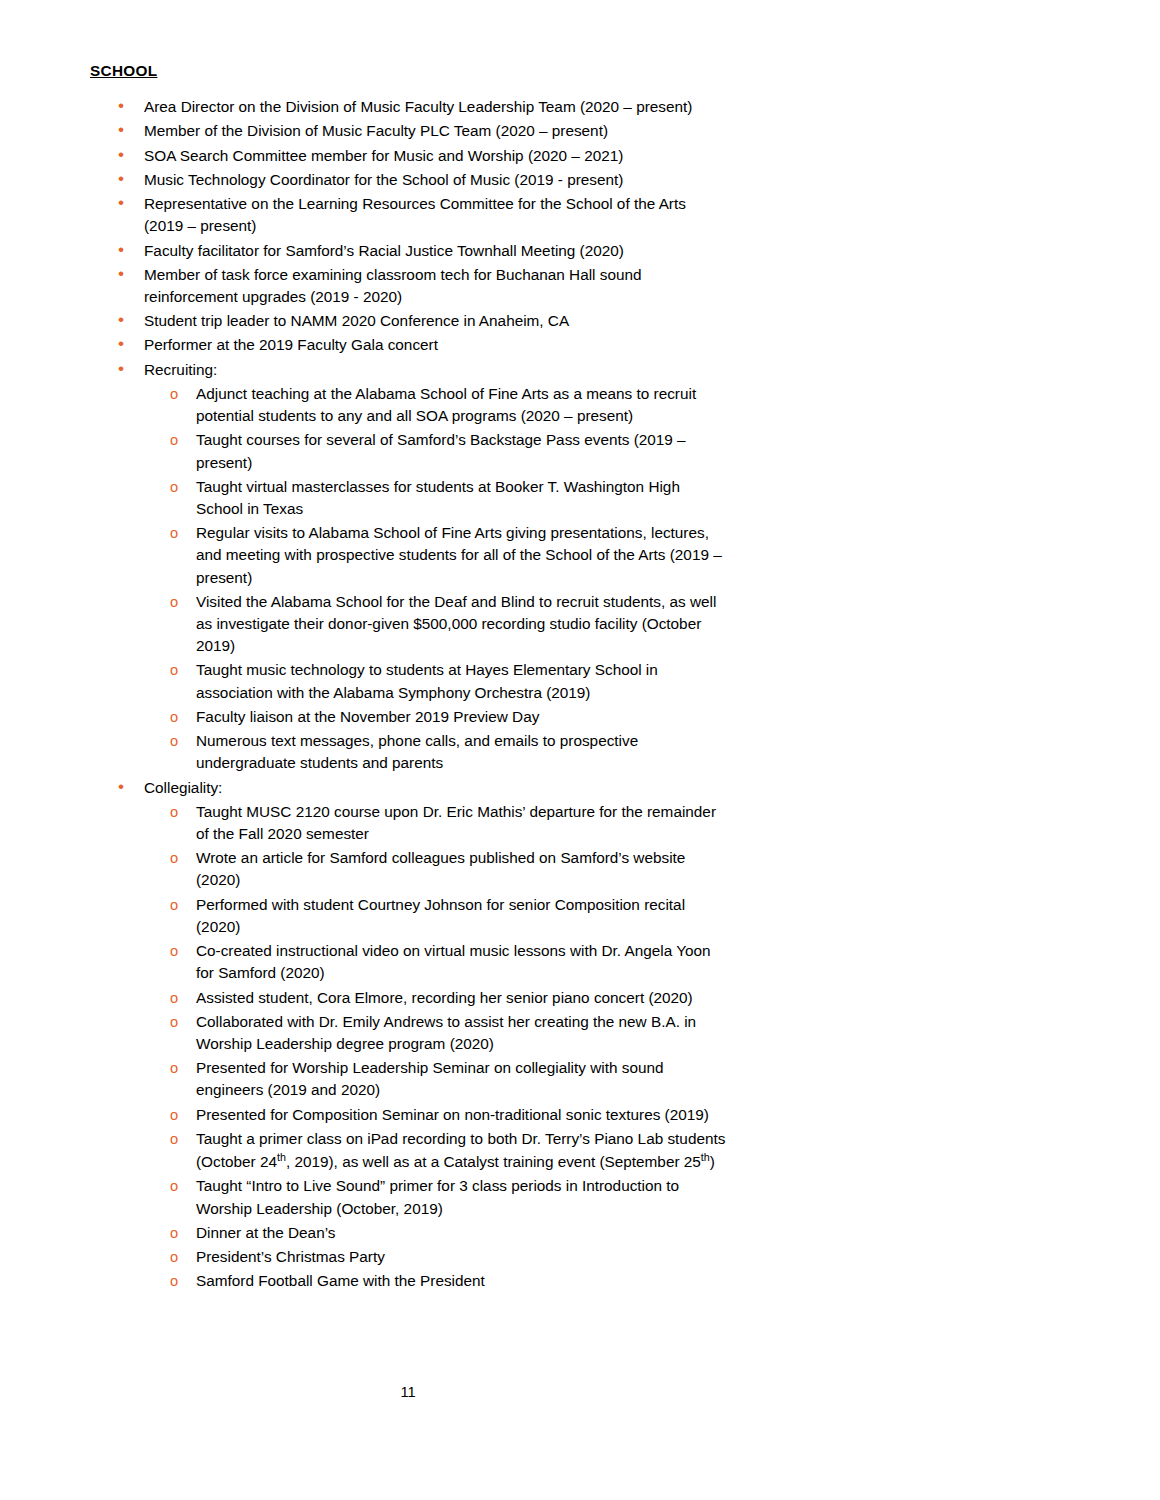SCHOOL
Area Director on the Division of Music Faculty Leadership Team (2020 – present)
Member of the Division of Music Faculty PLC Team (2020 – present)
SOA Search Committee member for Music and Worship (2020 – 2021)
Music Technology Coordinator for the School of Music (2019 - present)
Representative on the Learning Resources Committee for the School of the Arts (2019 – present)
Faculty facilitator for Samford’s Racial Justice Townhall Meeting (2020)
Member of task force examining classroom tech for Buchanan Hall sound reinforcement upgrades (2019 - 2020)
Student trip leader to NAMM 2020 Conference in Anaheim, CA
Performer at the 2019 Faculty Gala concert
Recruiting:
Adjunct teaching at the Alabama School of Fine Arts as a means to recruit potential students to any and all SOA programs (2020 – present)
Taught courses for several of Samford’s Backstage Pass events (2019 – present)
Taught virtual masterclasses for students at Booker T. Washington High School in Texas
Regular visits to Alabama School of Fine Arts giving presentations, lectures, and meeting with prospective students for all of the School of the Arts (2019 – present)
Visited the Alabama School for the Deaf and Blind to recruit students, as well as investigate their donor-given $500,000 recording studio facility (October 2019)
Taught music technology to students at Hayes Elementary School in association with the Alabama Symphony Orchestra (2019)
Faculty liaison at the November 2019 Preview Day
Numerous text messages, phone calls, and emails to prospective undergraduate students and parents
Collegiality:
Taught MUSC 2120 course upon Dr. Eric Mathis’ departure for the remainder of the Fall 2020 semester
Wrote an article for Samford colleagues published on Samford’s website (2020)
Performed with student Courtney Johnson for senior Composition recital (2020)
Co-created instructional video on virtual music lessons with Dr. Angela Yoon for Samford (2020)
Assisted student, Cora Elmore, recording her senior piano concert (2020)
Collaborated with Dr. Emily Andrews to assist her creating the new B.A. in Worship Leadership degree program (2020)
Presented for Worship Leadership Seminar on collegiality with sound engineers (2019 and 2020)
Presented for Composition Seminar on non-traditional sonic textures (2019)
Taught a primer class on iPad recording to both Dr. Terry’s Piano Lab students (October 24th, 2019), as well as at a Catalyst training event (September 25th)
Taught “Intro to Live Sound” primer for 3 class periods in Introduction to Worship Leadership (October, 2019)
Dinner at the Dean’s
President’s Christmas Party
Samford Football Game with the President
11